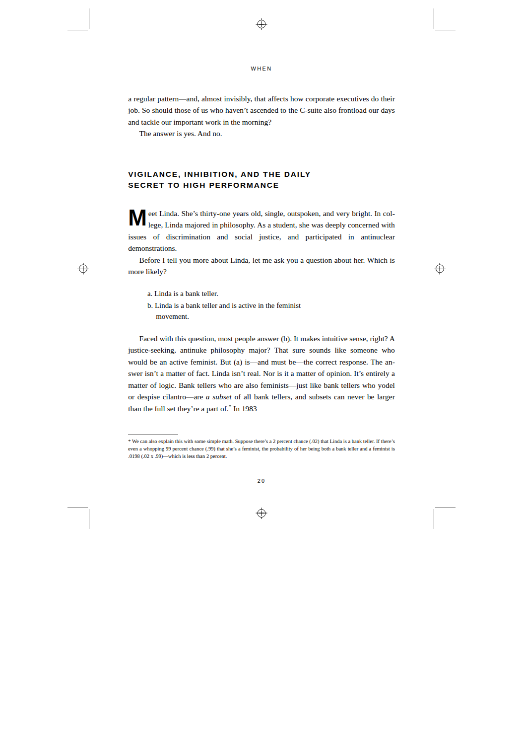When
a regular pattern—and, almost invisibly, that affects how corporate executives do their job. So should those of us who haven’t ascended to the C-suite also frontload our days and tackle our important work in the morning?
The answer is yes. And no.
Vigilance, Inhibition, and the Daily
Secret to High Performance
Meet Linda. She’s thirty-one years old, single, outspoken, and very bright. In college, Linda majored in philosophy. As a student, she was deeply concerned with issues of discrimination and social justice, and participated in antinuclear demonstrations.
Before I tell you more about Linda, let me ask you a question about her. Which is more likely?
a. Linda is a bank teller.
b. Linda is a bank teller and is active in the feministmovement.
Faced with this question, most people answer (b). It makes intuitive sense, right? A justice-seeking, antinuke philosophy major? That sure sounds like someone who would be an active feminist. But (a) is—and must be—the correct response. The answer isn’t a matter of fact. Linda isn’t real. Nor is it a matter of opinion. It’s entirely a matter of logic. Bank tellers who are also feminists—just like bank tellers who yodel or despise cilantro—are a subset of all bank tellers, and subsets can never be larger than the full set they’re a part of.* In 1983
* We can also explain this with some simple math. Suppose there’s a 2 percent chance (.02) that Linda is a bank teller. If there’s even a whopping 99 percent chance (.99) that she’s a feminist, the probability of her being both a bank teller and a feminist is .0198 (.02 x .99)—which is less than 2 percent.
20